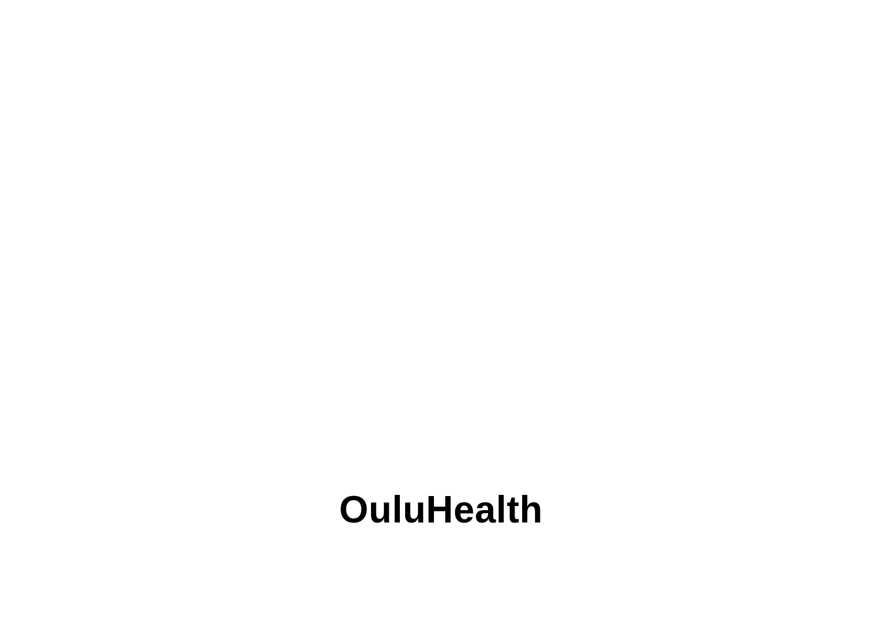OuluHealth